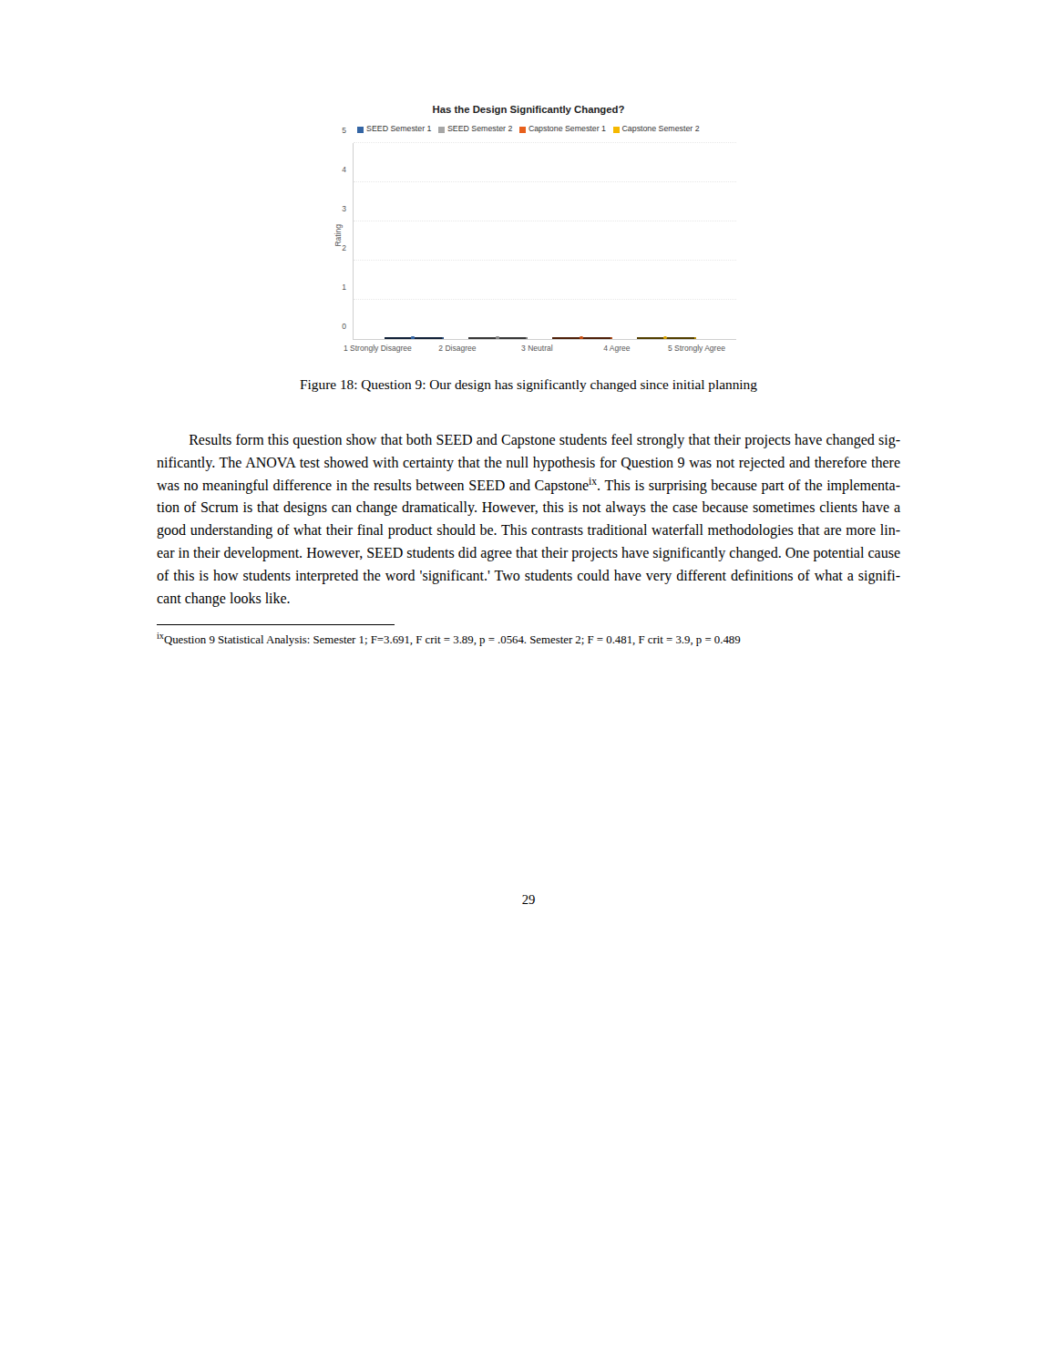Has the Design Significantly Changed?
SEED Semester 1 SEED Semester 2 Capstone Semester 1 Capstone Semester 2
Rating
5
4
3
2
1
0
1 Strongly Disagree
2 Disagree
3 Neutral
4 Agree
5 Strongly Agree
Figure 18: Question 9: Our design has significantly changed since initial planning
Results form this question show that both SEED and Capstone students feel strongly that their projects have changed significantly. The ANOVA test showed with certainty that the null hypothesis for Question 9 was not rejected and therefore there was no meaningful difference in the results between SEED and Capstoneix. This is surprising because part of the implementation of Scrum is that designs can change dramatically. However, this is not always the case because sometimes clients have a good understanding of what their final product should be. This contrasts traditional waterfall methodologies that are more linear in their development. However, SEED students did agree that their projects have significantly changed. One potential cause of this is how students interpreted the word 'significant.' Two students could have very different definitions of what a significant change looks like.
ixQuestion 9 Statistical Analysis: Semester 1; F=3.691, F crit = 3.89, p = .0564. Semester 2; F = 0.481, F crit = 3.9, p = 0.489
29